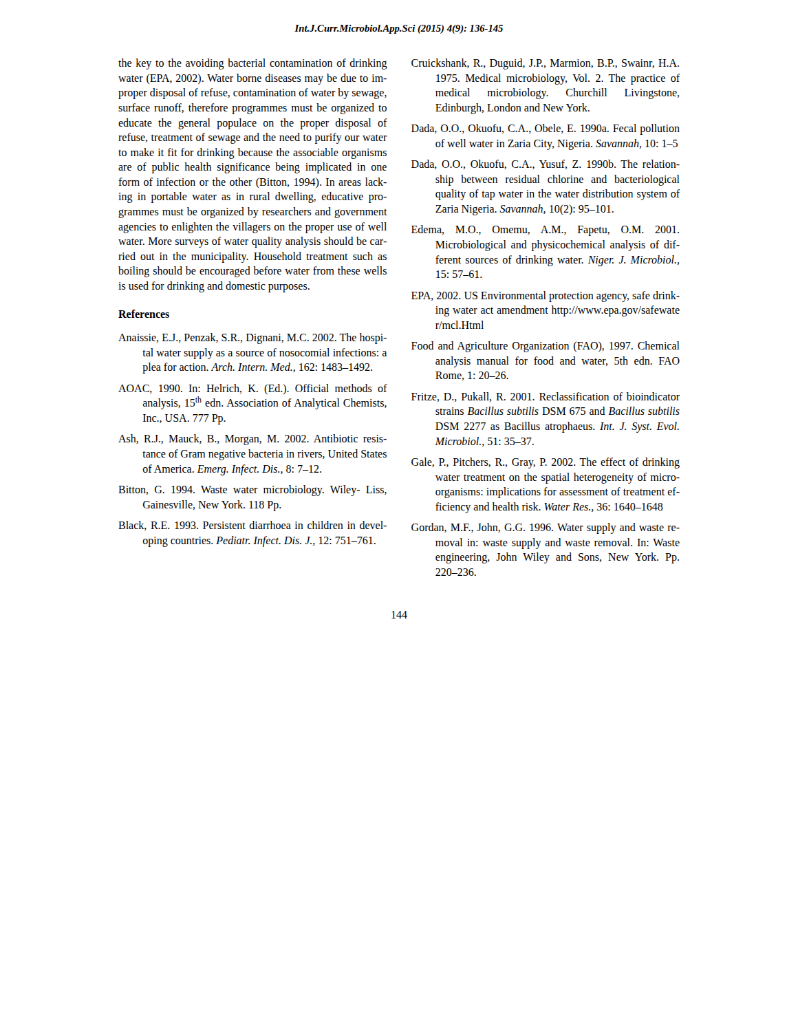Int.J.Curr.Microbiol.App.Sci (2015) 4(9): 136-145
the key to the avoiding bacterial contamination of drinking water (EPA, 2002). Water borne diseases may be due to improper disposal of refuse, contamination of water by sewage, surface runoff, therefore programmes must be organized to educate the general populace on the proper disposal of refuse, treatment of sewage and the need to purify our water to make it fit for drinking because the associable organisms are of public health significance being implicated in one form of infection or the other (Bitton, 1994). In areas lacking in portable water as in rural dwelling, educative programmes must be organized by researchers and government agencies to enlighten the villagers on the proper use of well water. More surveys of water quality analysis should be carried out in the municipality. Household treatment such as boiling should be encouraged before water from these wells is used for drinking and domestic purposes.
References
Anaissie, E.J., Penzak, S.R., Dignani, M.C. 2002. The hospital water supply as a source of nosocomial infections: a plea for action. Arch. Intern. Med., 162: 1483–1492.
AOAC, 1990. In: Helrich, K. (Ed.). Official methods of analysis, 15th edn. Association of Analytical Chemists, Inc., USA. 777 Pp.
Ash, R.J., Mauck, B., Morgan, M. 2002. Antibiotic resistance of Gram negative bacteria in rivers, United States of America. Emerg. Infect. Dis., 8: 7–12.
Bitton, G. 1994. Waste water microbiology. Wiley- Liss, Gainesville, New York. 118 Pp.
Black, R.E. 1993. Persistent diarrhoea in children in developing countries. Pediatr. Infect. Dis. J., 12: 751–761.
Cruickshank, R., Duguid, J.P., Marmion, B.P., Swainr, H.A. 1975. Medical microbiology, Vol. 2. The practice of medical microbiology. Churchill Livingstone, Edinburgh, London and New York.
Dada, O.O., Okuofu, C.A., Obele, E. 1990a. Fecal pollution of well water in Zaria City, Nigeria. Savannah, 10: 1–5
Dada, O.O., Okuofu, C.A., Yusuf, Z. 1990b. The relationship between residual chlorine and bacteriological quality of tap water in the water distribution system of Zaria Nigeria. Savannah, 10(2): 95–101.
Edema, M.O., Omemu, A.M., Fapetu, O.M. 2001. Microbiological and physicochemical analysis of different sources of drinking water. Niger. J. Microbiol., 15: 57–61.
EPA, 2002. US Environmental protection agency, safe drinking water act amendment http://www.epa.gov/safewater/mcl.Html
Food and Agriculture Organization (FAO), 1997. Chemical analysis manual for food and water, 5th edn. FAO Rome, 1: 20–26.
Fritze, D., Pukall, R. 2001. Reclassification of bioindicator strains Bacillus subtilis DSM 675 and Bacillus subtilis DSM 2277 as Bacillus atrophaeus. Int. J. Syst. Evol. Microbiol., 51: 35–37.
Gale, P., Pitchers, R., Gray, P. 2002. The effect of drinking water treatment on the spatial heterogeneity of microorganisms: implications for assessment of treatment efficiency and health risk. Water Res., 36: 1640–1648
Gordan, M.F., John, G.G. 1996. Water supply and waste removal in: waste supply and waste removal. In: Waste engineering, John Wiley and Sons, New York. Pp. 220–236.
144